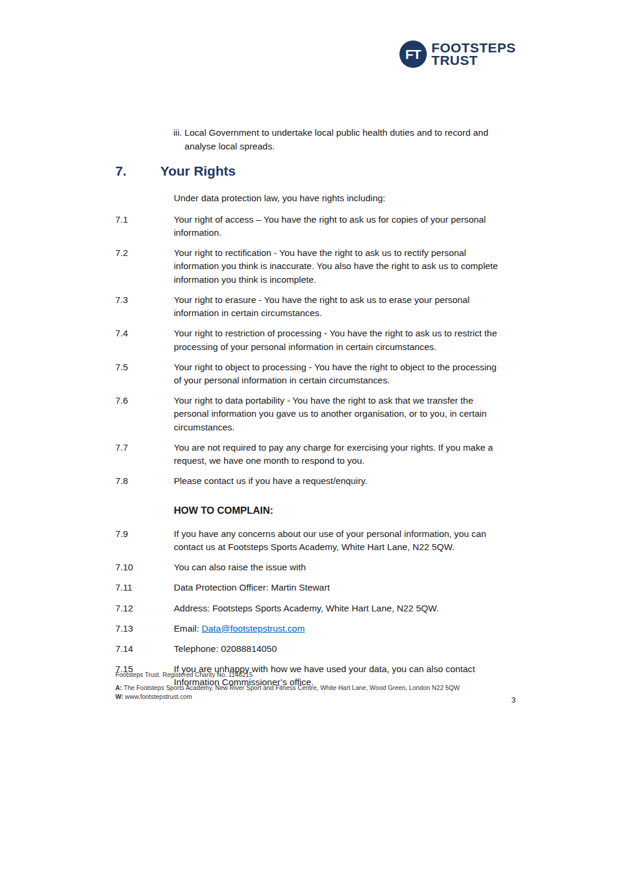FT
FOOTSTEPS TRUST
Local Government to undertake local public health duties and to record and analyse local spreads.
7. Your Rights
Under data protection law, you have rights including:
7.1
Your right of access – You have the right to ask us for copies of your personal information.
7.2
Your right to rectification - You have the right to ask us to rectify personal information you think is inaccurate. You also have the right to ask us to complete information you think is incomplete.
7.3
Your right to erasure - You have the right to ask us to erase your personal information in certain circumstances.
7.4
Your right to restriction of processing - You have the right to ask us to restrict the processing of your personal information in certain circumstances.
7.5
Your right to object to processing - You have the right to object to the processing of your personal information in certain circumstances.
7.6
Your right to data portability - You have the right to ask that we transfer the personal information you gave us to another organisation, or to you, in certain circumstances.
7.7
You are not required to pay any charge for exercising your rights. If you make a request, we have one month to respond to you.
7.8
Please contact us if you have a request/enquiry.
HOW TO COMPLAIN:
7.9
If you have any concerns about our use of your personal information, you can contact us at Footsteps Sports Academy, White Hart Lane, N22 5QW.
7.10
You can also raise the issue with
7.11
Data Protection Officer: Martin Stewart
7.12
Address: Footsteps Sports Academy, White Hart Lane, N22 5QW.
7.13
Email: Data@footstepstrust.com
7.14
Telephone: 02088814050
7.15
If you are unhappy with how we have used your data, you can also contact Information Commissioner’s office.
Footsteps Trust. Registered Charity No. 1146215
A: The Footsteps Sports Academy, New River Sport and Fitness Centre, White Hart Lane, Wood Green, London N22 5QW
W: www.footstepstrust.com
3